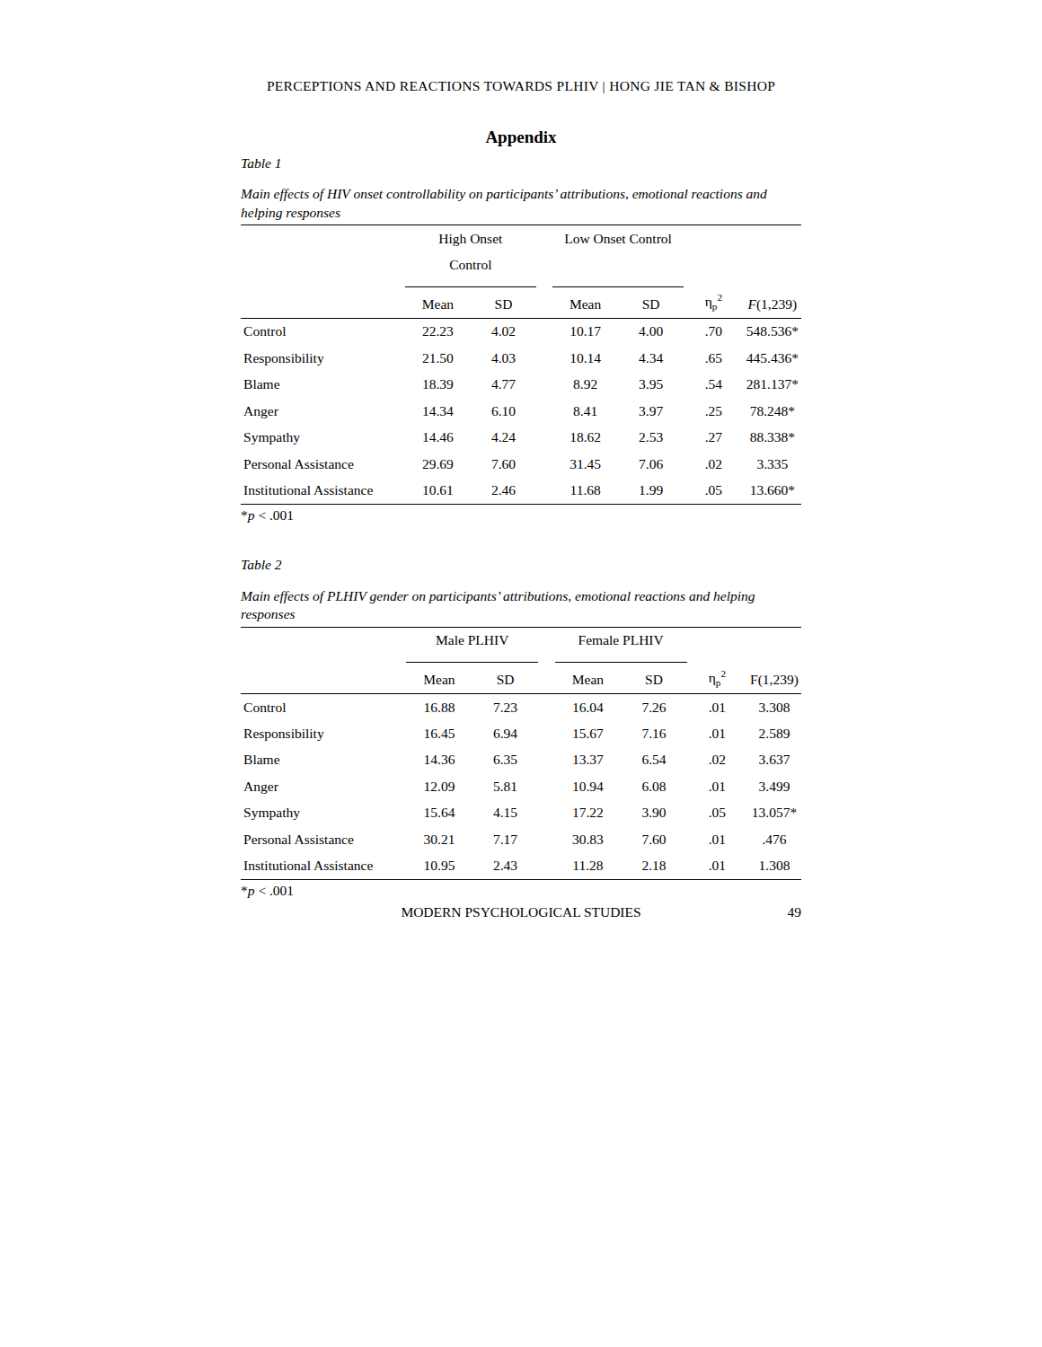PERCEPTIONS AND REACTIONS TOWARDS PLHIV | HONG JIE TAN & BISHOP
Appendix
Table 1
Main effects of HIV onset controllability on participants’ attributions, emotional reactions and helping responses
| | High Onset | | Low Onset Control | | |
| | Control | | | | |
| | Mean | SD | | Mean | SD | η p 2 | F (1,239) |
| Control | 22.23 | 4.02 | | 10.17 | 4.00 | .70 | 548.536* |
| Responsibility | 21.50 | 4.03 | | 10.14 | 4.34 | .65 | 445.436* |
| Blame | 18.39 | 4.77 | | 8.92 | 3.95 | .54 | 281.137* |
| Anger | 14.34 | 6.10 | | 8.41 | 3.97 | .25 | 78.248* |
| Sympathy | 14.46 | 4.24 | | 18.62 | 2.53 | .27 | 88.338* |
| Personal Assistance | 29.69 | 7.60 | | 31.45 | 7.06 | .02 | 3.335 |
| Institutional Assistance | 10.61 | 2.46 | | 11.68 | 1.99 | .05 | 13.660* |
*p < .001
Table 2
Main effects of PLHIV gender on participants’ attributions, emotional reactions and helping responses
| | Male PLHIV | | Female PLHIV | | |
| | Mean | SD | | Mean | SD | η p 2 | F(1,239) |
| Control | 16.88 | 7.23 | | 16.04 | 7.26 | .01 | 3.308 |
| Responsibility | 16.45 | 6.94 | | 15.67 | 7.16 | .01 | 2.589 |
| Blame | 14.36 | 6.35 | | 13.37 | 6.54 | .02 | 3.637 |
| Anger | 12.09 | 5.81 | | 10.94 | 6.08 | .01 | 3.499 |
| Sympathy | 15.64 | 4.15 | | 17.22 | 3.90 | .05 | 13.057* |
| Personal Assistance | 30.21 | 7.17 | | 30.83 | 7.60 | .01 | .476 |
| Institutional Assistance | 10.95 | 2.43 | | 11.28 | 2.18 | .01 | 1.308 |
*p < .001
MODERN PSYCHOLOGICAL STUDIES
49